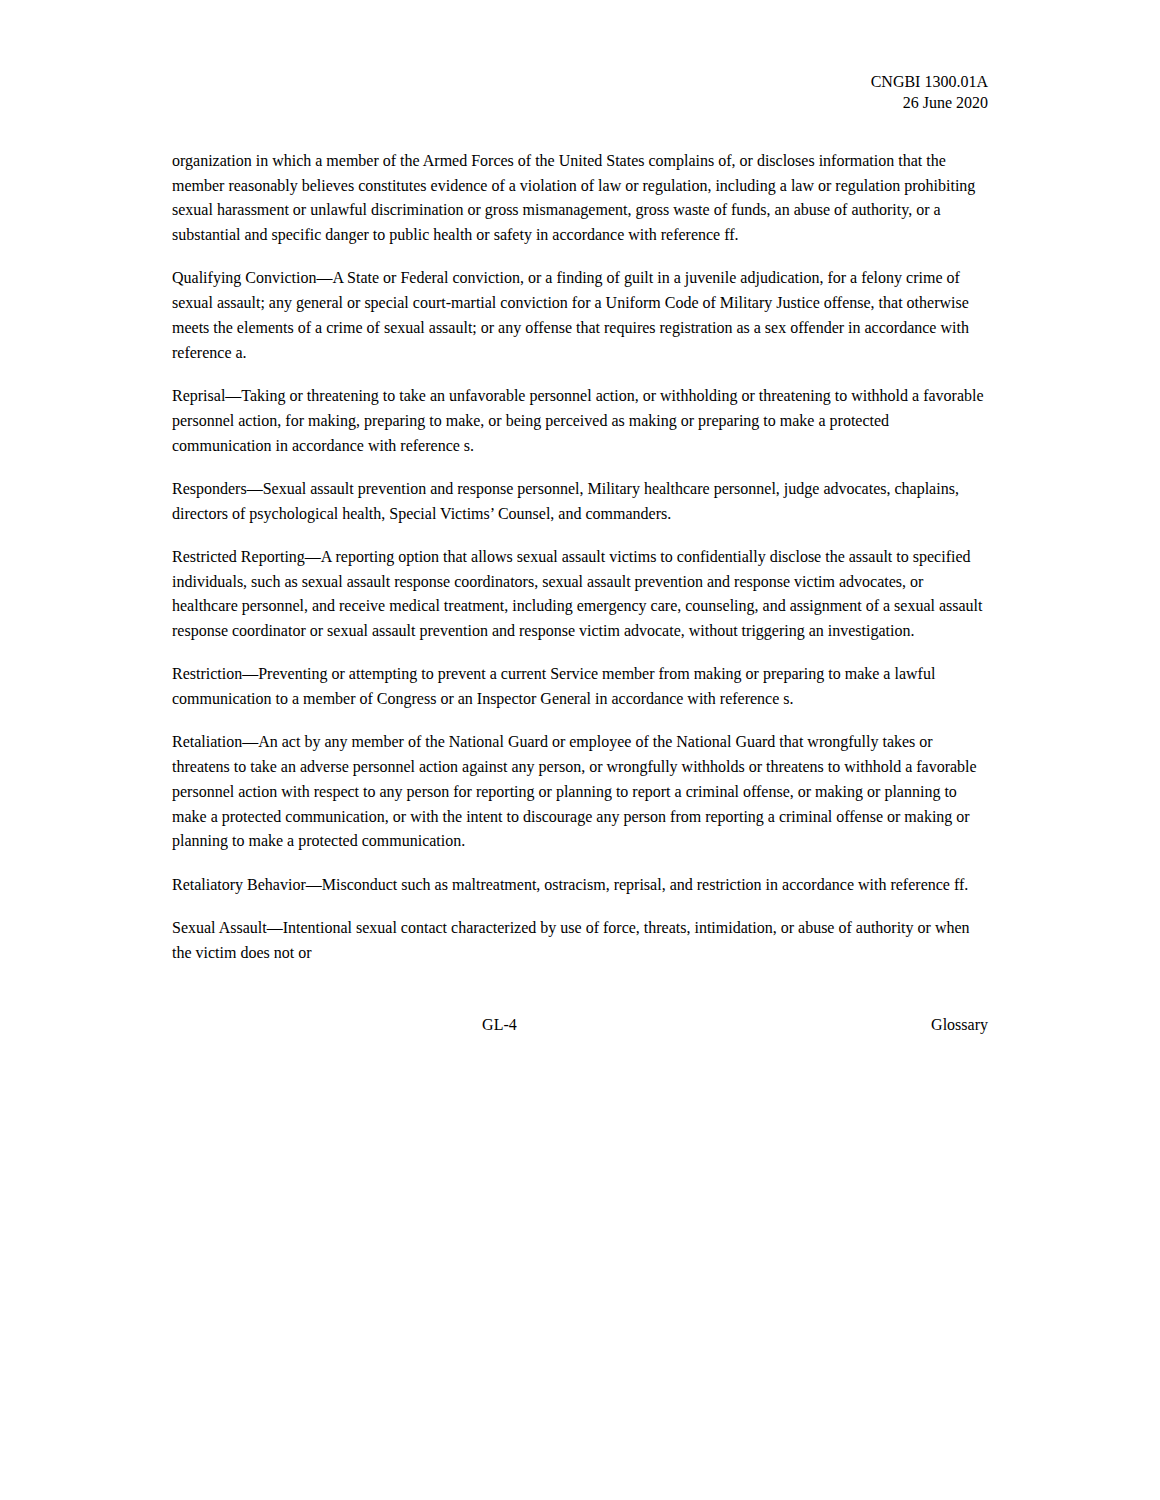CNGBI 1300.01A 26 June 2020
organization in which a member of the Armed Forces of the United States complains of, or discloses information that the member reasonably believes constitutes evidence of a violation of law or regulation, including a law or regulation prohibiting sexual harassment or unlawful discrimination or gross mismanagement, gross waste of funds, an abuse of authority, or a substantial and specific danger to public health or safety in accordance with reference ff.
Qualifying Conviction—A State or Federal conviction, or a finding of guilt in a juvenile adjudication, for a felony crime of sexual assault; any general or special court-martial conviction for a Uniform Code of Military Justice offense, that otherwise meets the elements of a crime of sexual assault; or any offense that requires registration as a sex offender in accordance with reference a.
Reprisal—Taking or threatening to take an unfavorable personnel action, or withholding or threatening to withhold a favorable personnel action, for making, preparing to make, or being perceived as making or preparing to make a protected communication in accordance with reference s.
Responders—Sexual assault prevention and response personnel, Military healthcare personnel, judge advocates, chaplains, directors of psychological health, Special Victims’ Counsel, and commanders.
Restricted Reporting—A reporting option that allows sexual assault victims to confidentially disclose the assault to specified individuals, such as sexual assault response coordinators, sexual assault prevention and response victim advocates, or healthcare personnel, and receive medical treatment, including emergency care, counseling, and assignment of a sexual assault response coordinator or sexual assault prevention and response victim advocate, without triggering an investigation.
Restriction—Preventing or attempting to prevent a current Service member from making or preparing to make a lawful communication to a member of Congress or an Inspector General in accordance with reference s.
Retaliation—An act by any member of the National Guard or employee of the National Guard that wrongfully takes or threatens to take an adverse personnel action against any person, or wrongfully withholds or threatens to withhold a favorable personnel action with respect to any person for reporting or planning to report a criminal offense, or making or planning to make a protected communication, or with the intent to discourage any person from reporting a criminal offense or making or planning to make a protected communication.
Retaliatory Behavior—Misconduct such as maltreatment, ostracism, reprisal, and restriction in accordance with reference ff.
Sexual Assault—Intentional sexual contact characterized by use of force, threats, intimidation, or abuse of authority or when the victim does not or
GL-4 Glossary